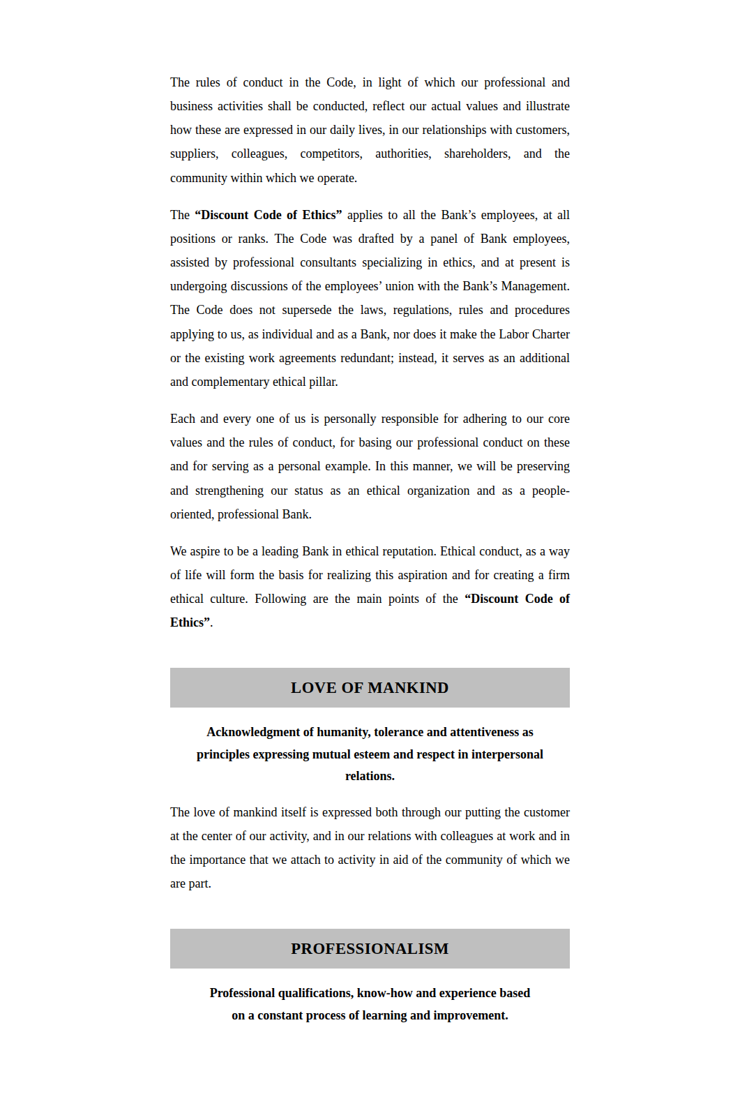The rules of conduct in the Code, in light of which our professional and business activities shall be conducted, reflect our actual values and illustrate how these are expressed in our daily lives, in our relationships with customers, suppliers, colleagues, competitors, authorities, shareholders, and the community within which we operate.
The “Discount Code of Ethics” applies to all the Bank’s employees, at all positions or ranks. The Code was drafted by a panel of Bank employees, assisted by professional consultants specializing in ethics, and at present is undergoing discussions of the employees’ union with the Bank’s Management. The Code does not supersede the laws, regulations, rules and procedures applying to us, as individual and as a Bank, nor does it make the Labor Charter or the existing work agreements redundant; instead, it serves as an additional and complementary ethical pillar.
Each and every one of us is personally responsible for adhering to our core values and the rules of conduct, for basing our professional conduct on these and for serving as a personal example. In this manner, we will be preserving and strengthening our status as an ethical organization and as a people-oriented, professional Bank.
We aspire to be a leading Bank in ethical reputation. Ethical conduct, as a way of life will form the basis for realizing this aspiration and for creating a firm ethical culture. Following are the main points of the “Discount Code of Ethics”.
LOVE OF MANKIND
Acknowledgment of humanity, tolerance and attentiveness as principles expressing mutual esteem and respect in interpersonal relations.
The love of mankind itself is expressed both through our putting the customer at the center of our activity, and in our relations with colleagues at work and in the importance that we attach to activity in aid of the community of which we are part.
PROFESSIONALISM
Professional qualifications, know-how and experience based on a constant process of learning and improvement.